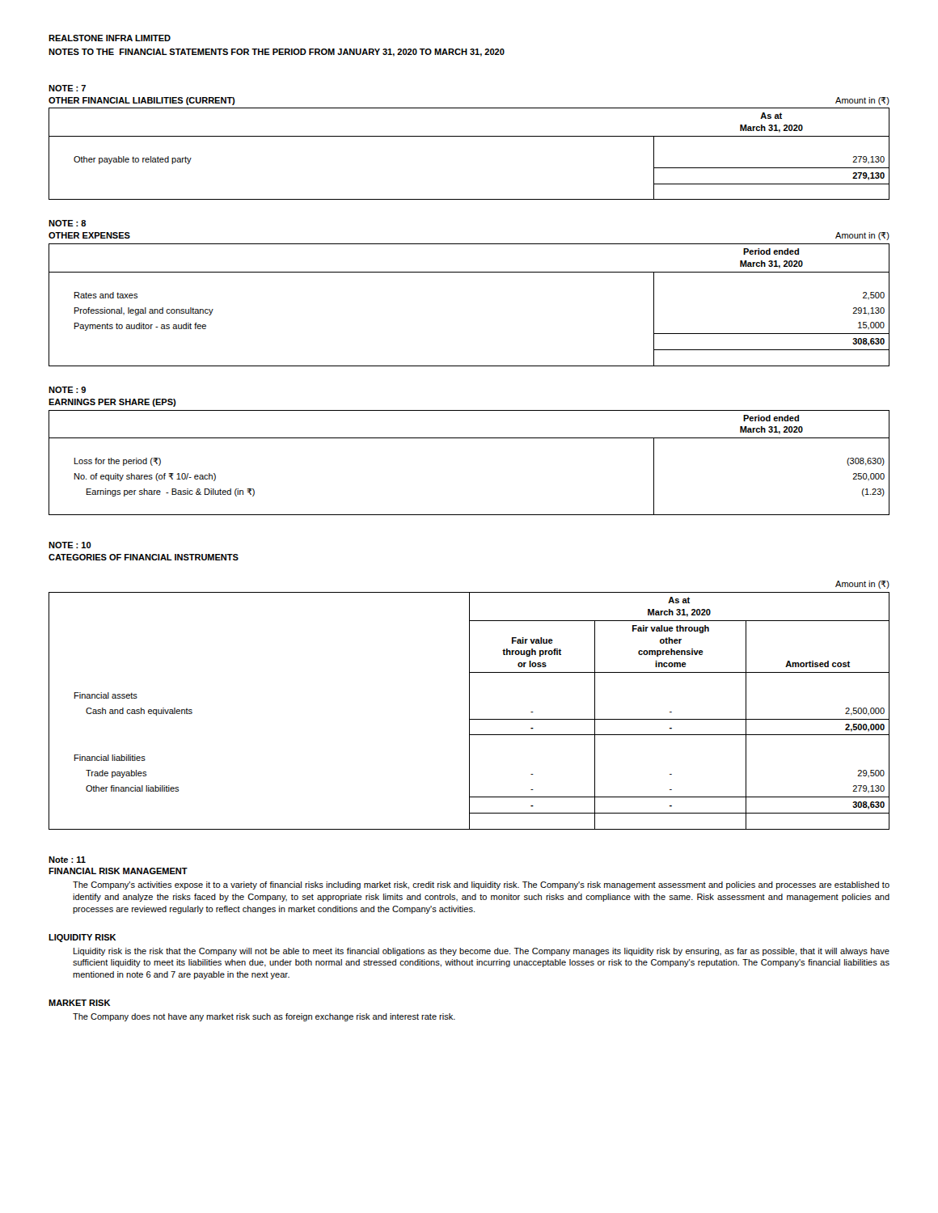REALSTONE INFRA LIMITED
NOTES TO THE FINANCIAL STATEMENTS FOR THE PERIOD FROM JANUARY 31, 2020 TO MARCH 31, 2020
NOTE : 7
OTHER FINANCIAL LIABILITIES (CURRENT) Amount in (₹)
| | As at March 31, 2020 |
| Other payable to related party | 279,130 |
| | 279,130 |
NOTE : 8
OTHER EXPENSES Amount in (₹)
| | Period ended March 31, 2020 |
| Rates and taxes | 2,500 |
| Professional, legal and consultancy | 291,130 |
| Payments to auditor - as audit fee | 15,000 |
| | 308,630 |
NOTE : 9
EARNINGS PER SHARE (EPS)
| | Period ended March 31, 2020 |
| Loss for the period ( ₹ ) | (308,630) |
| No. of equity shares (of ₹ 10/- each) | 250,000 |
| Earnings per share - Basic & Diluted (in ₹ ) | (1.23) |
NOTE : 10
CATEGORIES OF FINANCIAL INSTRUMENTS
Amount in (₹)
| | As at March 31, 2020 |
| Fair value through profit or loss | Fair value through other comprehensive income | Amortised cost |
| Financial assets | | | |
| Cash and cash equivalents | - | - | 2,500,000 |
| | - | - | 2,500,000 |
| Financial liabilities | | | |
| Trade payables | - | - | 29,500 |
| Other financial liabilities | - | - | 279,130 |
| | - | - | 308,630 |
Note : 11
FINANCIAL RISK MANAGEMENT
The Company's activities expose it to a variety of financial risks including market risk, credit risk and liquidity risk. The Company's risk management assessment and policies and processes are established to identify and analyze the risks faced by the Company, to set appropriate risk limits and controls, and to monitor such risks and compliance with the same. Risk assessment and management policies and processes are reviewed regularly to reflect changes in market conditions and the Company's activities.
LIQUIDITY RISK
Liquidity risk is the risk that the Company will not be able to meet its financial obligations as they become due. The Company manages its liquidity risk by ensuring, as far as possible, that it will always have sufficient liquidity to meet its liabilities when due, under both normal and stressed conditions, without incurring unacceptable losses or risk to the Company's reputation. The Company's financial liabilities as mentioned in note 6 and 7 are payable in the next year.
MARKET RISK
The Company does not have any market risk such as foreign exchange risk and interest rate risk.